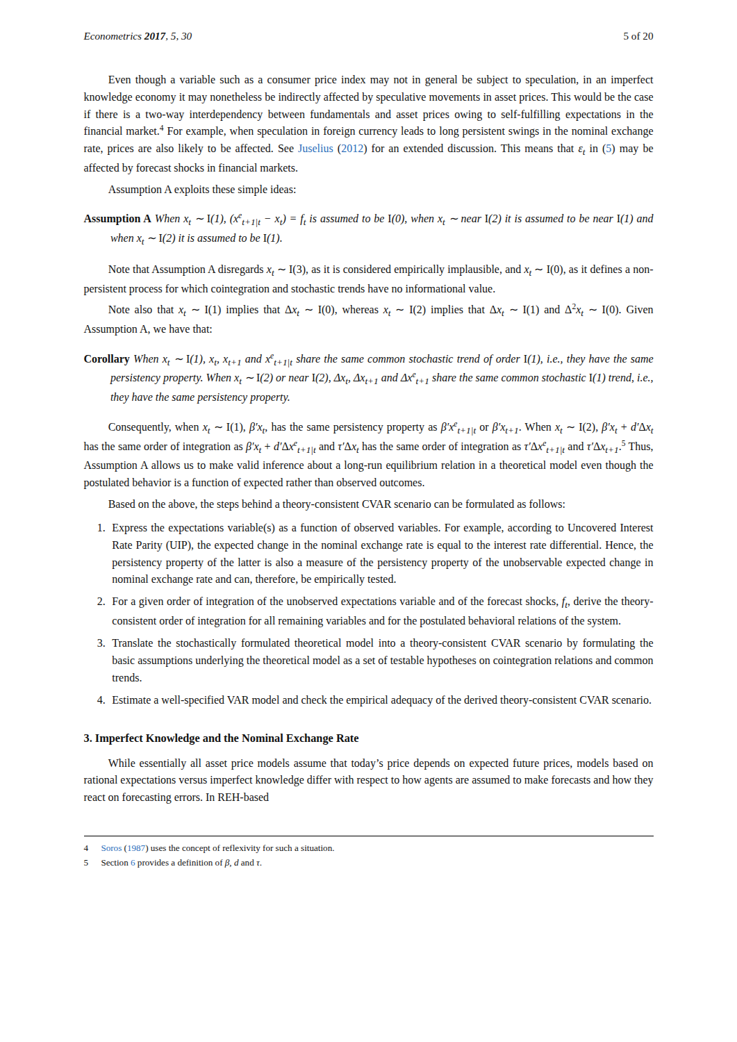Econometrics 2017, 5, 30 5 of 20
Even though a variable such as a consumer price index may not in general be subject to speculation, in an imperfect knowledge economy it may nonetheless be indirectly affected by speculative movements in asset prices. This would be the case if there is a two-way interdependency between fundamentals and asset prices owing to self-fulfilling expectations in the financial market.4 For example, when speculation in foreign currency leads to long persistent swings in the nominal exchange rate, prices are also likely to be affected. See Juselius (2012) for an extended discussion. This means that εt in (5) may be affected by forecast shocks in financial markets.
Assumption A exploits these simple ideas:
Assumption A When xt ∼ I(1), (xet+1|t − xt) = ft is assumed to be I(0), when xt ∼ near I(2) it is assumed to be near I(1) and when xt ∼ I(2) it is assumed to be I(1).
Note that Assumption A disregards xt ∼ I(3), as it is considered empirically implausible, and xt ∼ I(0), as it defines a non-persistent process for which cointegration and stochastic trends have no informational value.
Note also that xt ∼ I(1) implies that Δxt ∼ I(0), whereas xt ∼ I(2) implies that Δxt ∼ I(1) and Δ2xt ∼ I(0). Given Assumption A, we have that:
Corollary When xt ∼ I(1), xt, xt+1 and xet+1|t share the same common stochastic trend of order I(1), i.e., they have the same persistency property. When xt ∼ I(2) or near I(2), Δxt, Δxt+1 and Δxet+1 share the same common stochastic I(1) trend, i.e., they have the same persistency property.
Consequently, when xt ∼ I(1), β′xt, has the same persistency property as β′xet+1|t or β′xt+1. When xt ∼ I(2), β′xt + d′Δxt has the same order of integration as β′xt + d′Δxet+1|t and τ′Δxt has the same order of integration as τ′Δxet+1|t and τ′Δxt+1.5 Thus, Assumption A allows us to make valid inference about a long-run equilibrium relation in a theoretical model even though the postulated behavior is a function of expected rather than observed outcomes.
Based on the above, the steps behind a theory-consistent CVAR scenario can be formulated as follows:
Express the expectations variable(s) as a function of observed variables. For example, according to Uncovered Interest Rate Parity (UIP), the expected change in the nominal exchange rate is equal to the interest rate differential. Hence, the persistency property of the latter is also a measure of the persistency property of the unobservable expected change in nominal exchange rate and can, therefore, be empirically tested.
For a given order of integration of the unobserved expectations variable and of the forecast shocks, ft, derive the theory-consistent order of integration for all remaining variables and for the postulated behavioral relations of the system.
Translate the stochastically formulated theoretical model into a theory-consistent CVAR scenario by formulating the basic assumptions underlying the theoretical model as a set of testable hypotheses on cointegration relations and common trends.
Estimate a well-specified VAR model and check the empirical adequacy of the derived theory-consistent CVAR scenario.
3. Imperfect Knowledge and the Nominal Exchange Rate
While essentially all asset price models assume that today’s price depends on expected future prices, models based on rational expectations versus imperfect knowledge differ with respect to how agents are assumed to make forecasts and how they react on forecasting errors. In REH-based
| 4 | Soros ( 1987 ) uses the concept of reflexivity for such a situation. |
| 5 | Section 6 provides a definition of β , d and τ . |